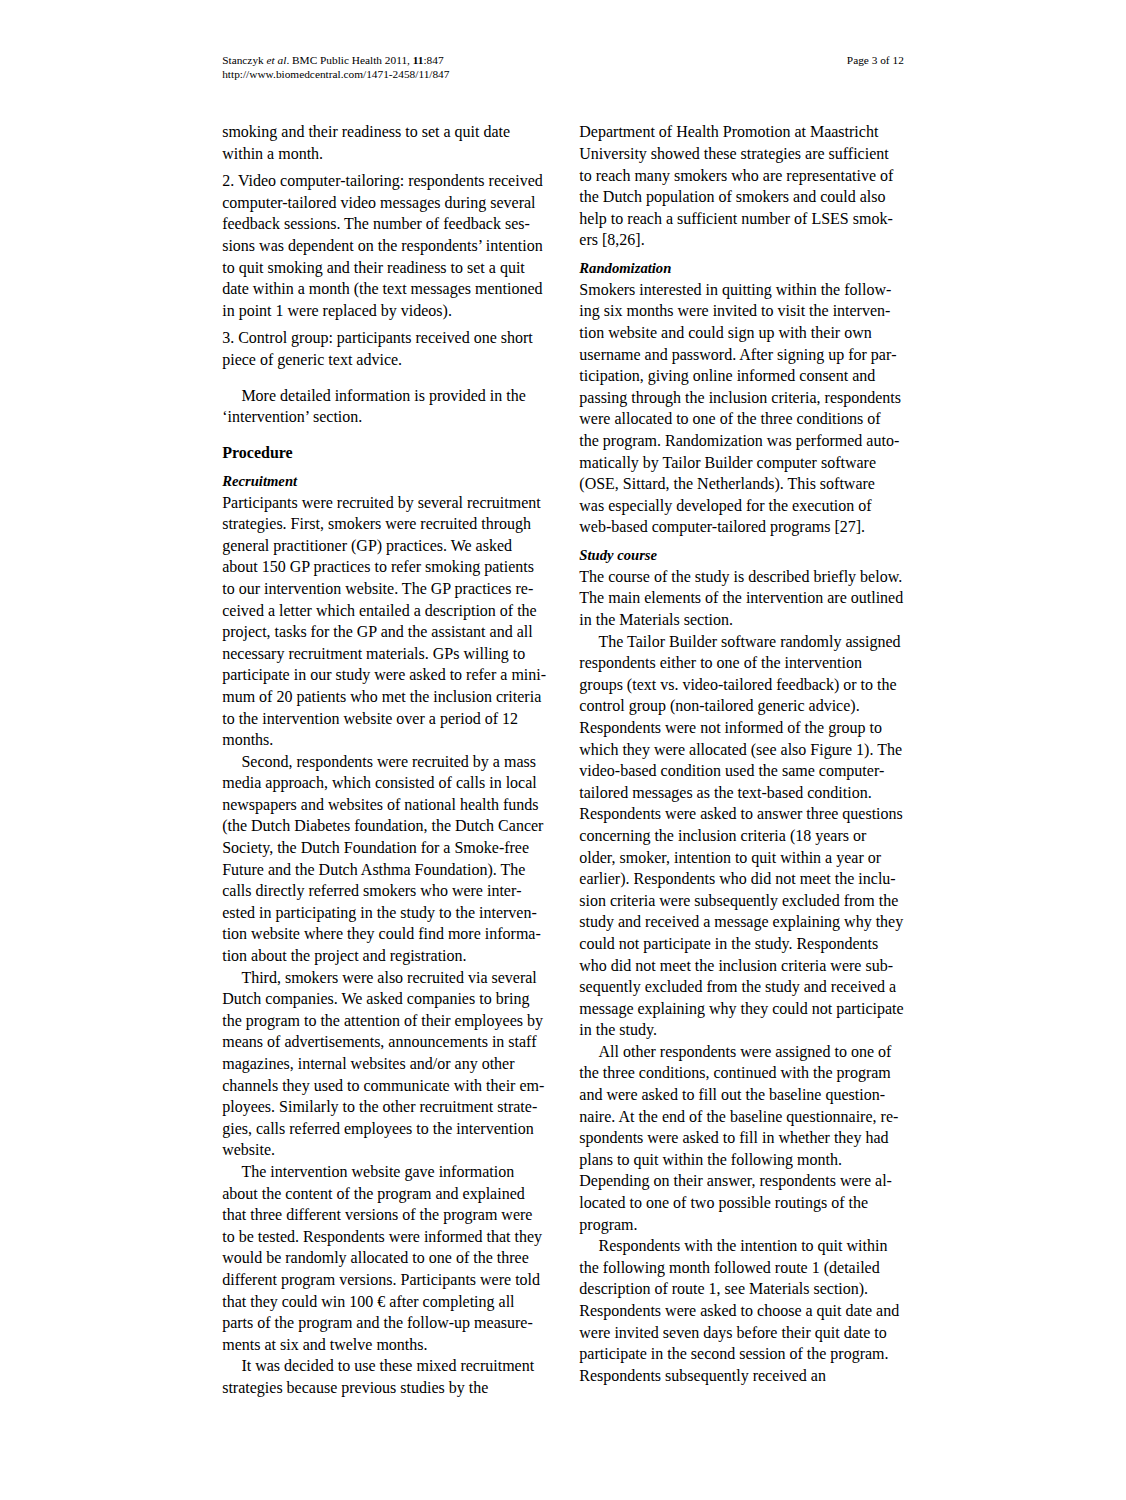Stanczyk et al. BMC Public Health 2011, 11:847
http://www.biomedcentral.com/1471-2458/11/847
Page 3 of 12
smoking and their readiness to set a quit date within a month.
2. Video computer-tailoring: respondents received computer-tailored video messages during several feedback sessions. The number of feedback sessions was dependent on the respondents’ intention to quit smoking and their readiness to set a quit date within a month (the text messages mentioned in point 1 were replaced by videos).
3. Control group: participants received one short piece of generic text advice.
More detailed information is provided in the ‘intervention’ section.
Procedure
Recruitment
Participants were recruited by several recruitment strategies. First, smokers were recruited through general practitioner (GP) practices. We asked about 150 GP practices to refer smoking patients to our intervention website. The GP practices received a letter which entailed a description of the project, tasks for the GP and the assistant and all necessary recruitment materials. GPs willing to participate in our study were asked to refer a minimum of 20 patients who met the inclusion criteria to the intervention website over a period of 12 months.
Second, respondents were recruited by a mass media approach, which consisted of calls in local newspapers and websites of national health funds (the Dutch Diabetes foundation, the Dutch Cancer Society, the Dutch Foundation for a Smoke-free Future and the Dutch Asthma Foundation). The calls directly referred smokers who were interested in participating in the study to the intervention website where they could find more information about the project and registration.
Third, smokers were also recruited via several Dutch companies. We asked companies to bring the program to the attention of their employees by means of advertisements, announcements in staff magazines, internal websites and/or any other channels they used to communicate with their employees. Similarly to the other recruitment strategies, calls referred employees to the intervention website.
The intervention website gave information about the content of the program and explained that three different versions of the program were to be tested. Respondents were informed that they would be randomly allocated to one of the three different program versions. Participants were told that they could win 100 € after completing all parts of the program and the follow-up measurements at six and twelve months.
It was decided to use these mixed recruitment strategies because previous studies by the Department of Health Promotion at Maastricht University showed these strategies are sufficient to reach many smokers who are representative of the Dutch population of smokers and could also help to reach a sufficient number of LSES smokers [8,26].
Randomization
Smokers interested in quitting within the following six months were invited to visit the intervention website and could sign up with their own username and password. After signing up for participation, giving online informed consent and passing through the inclusion criteria, respondents were allocated to one of the three conditions of the program. Randomization was performed automatically by Tailor Builder computer software (OSE, Sittard, the Netherlands). This software was especially developed for the execution of web-based computer-tailored programs [27].
Study course
The course of the study is described briefly below. The main elements of the intervention are outlined in the Materials section.
The Tailor Builder software randomly assigned respondents either to one of the intervention groups (text vs. video-tailored feedback) or to the control group (non-tailored generic advice). Respondents were not informed of the group to which they were allocated (see also Figure 1). The video-based condition used the same computer-tailored messages as the text-based condition. Respondents were asked to answer three questions concerning the inclusion criteria (18 years or older, smoker, intention to quit within a year or earlier). Respondents who did not meet the inclusion criteria were subsequently excluded from the study and received a message explaining why they could not participate in the study. Respondents who did not meet the inclusion criteria were subsequently excluded from the study and received a message explaining why they could not participate in the study.
All other respondents were assigned to one of the three conditions, continued with the program and were asked to fill out the baseline questionnaire. At the end of the baseline questionnaire, respondents were asked to fill in whether they had plans to quit within the following month. Depending on their answer, respondents were allocated to one of two possible routings of the program.
Respondents with the intention to quit within the following month followed route 1 (detailed description of route 1, see Materials section). Respondents were asked to choose a quit date and were invited seven days before their quit date to participate in the second session of the program. Respondents subsequently received an